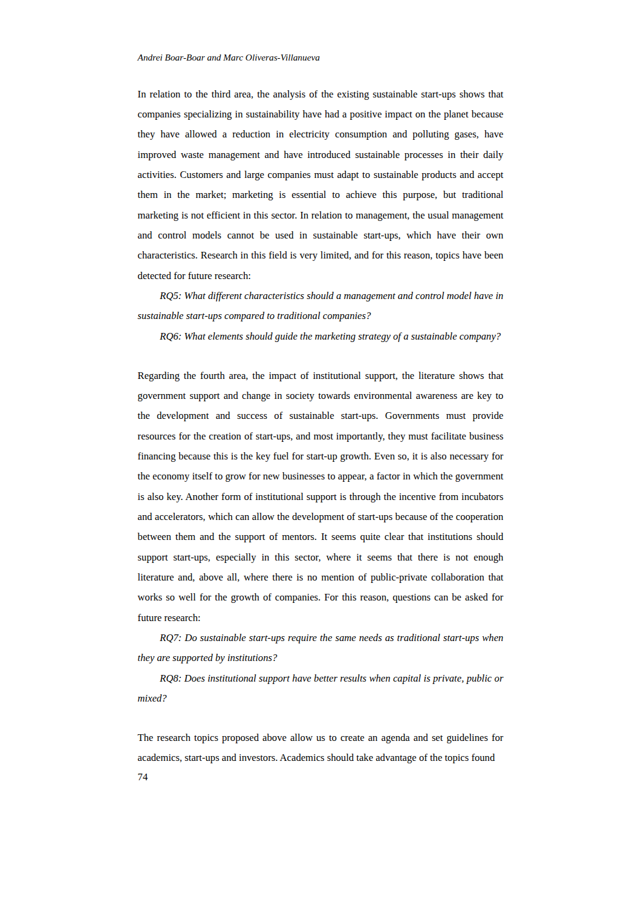Andrei Boar-Boar and Marc Oliveras-Villanueva
In relation to the third area, the analysis of the existing sustainable start-ups shows that companies specializing in sustainability have had a positive impact on the planet because they have allowed a reduction in electricity consumption and polluting gases, have improved waste management and have introduced sustainable processes in their daily activities. Customers and large companies must adapt to sustainable products and accept them in the market; marketing is essential to achieve this purpose, but traditional marketing is not efficient in this sector. In relation to management, the usual management and control models cannot be used in sustainable start-ups, which have their own characteristics. Research in this field is very limited, and for this reason, topics have been detected for future research:
RQ5: What different characteristics should a management and control model have in sustainable start-ups compared to traditional companies?
RQ6: What elements should guide the marketing strategy of a sustainable company?
Regarding the fourth area, the impact of institutional support, the literature shows that government support and change in society towards environmental awareness are key to the development and success of sustainable start-ups. Governments must provide resources for the creation of start-ups, and most importantly, they must facilitate business financing because this is the key fuel for start-up growth. Even so, it is also necessary for the economy itself to grow for new businesses to appear, a factor in which the government is also key. Another form of institutional support is through the incentive from incubators and accelerators, which can allow the development of start-ups because of the cooperation between them and the support of mentors. It seems quite clear that institutions should support start-ups, especially in this sector, where it seems that there is not enough literature and, above all, where there is no mention of public-private collaboration that works so well for the growth of companies. For this reason, questions can be asked for future research:
RQ7: Do sustainable start-ups require the same needs as traditional start-ups when they are supported by institutions?
RQ8: Does institutional support have better results when capital is private, public or mixed?
The research topics proposed above allow us to create an agenda and set guidelines for academics, start-ups and investors. Academics should take advantage of the topics found
74